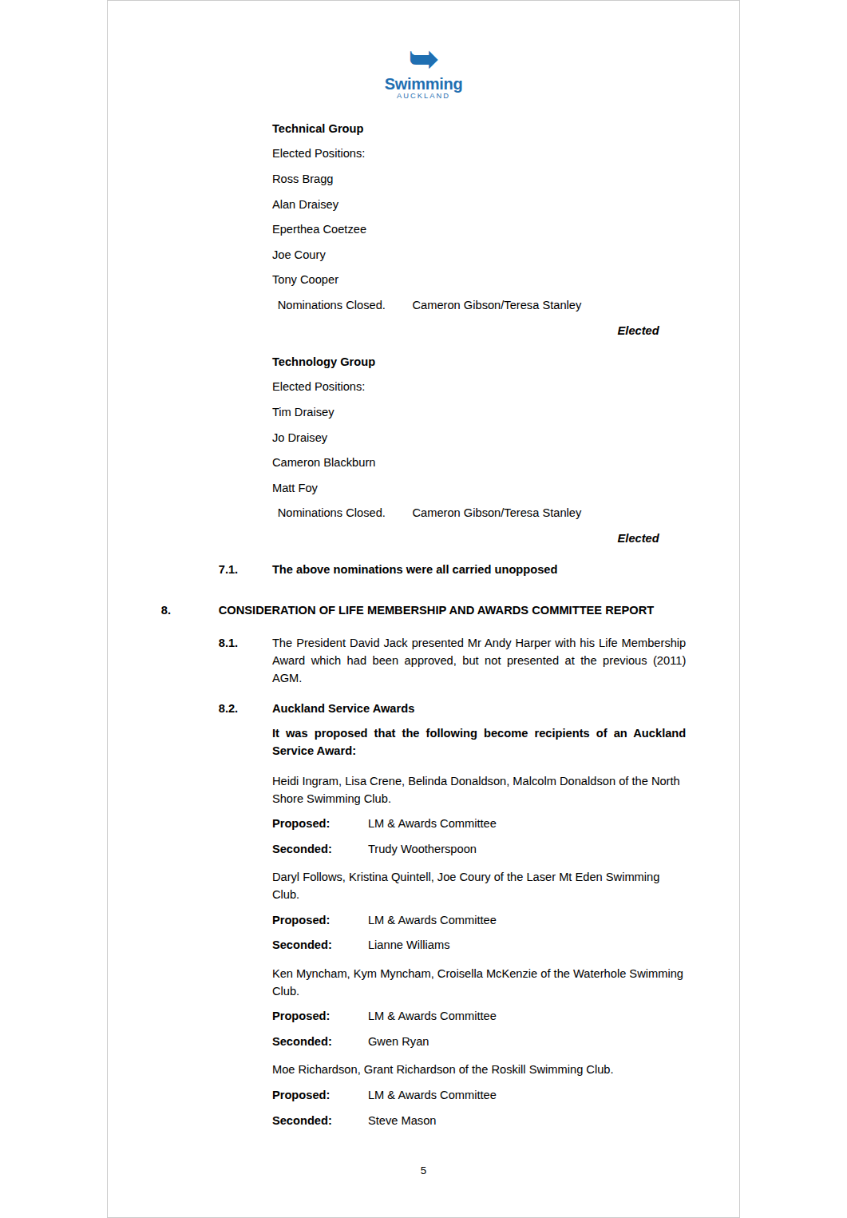➥
Swimming
AUCKLAND
Technical Group
Elected Positions:
Ross Bragg
Alan Draisey
Eperthea Coetzee
Joe Coury
Tony Cooper
Nominations Closed.Cameron Gibson/Teresa Stanley
Elected
Technology Group
Elected Positions:
Tim Draisey
Jo Draisey
Cameron Blackburn
Matt Foy
Nominations Closed.Cameron Gibson/Teresa Stanley
Elected
7.1.
The above nominations were all carried unopposed
8.
CONSIDERATION OF LIFE MEMBERSHIP AND AWARDS COMMITTEE REPORT
8.1.
The President David Jack presented Mr Andy Harper with his Life Membership Award which had been approved, but not presented at the previous (2011) AGM.
8.2.
Auckland Service Awards
It was proposed that the following become recipients of an Auckland Service Award:
Heidi Ingram, Lisa Crene, Belinda Donaldson, Malcolm Donaldson of the North Shore Swimming Club.
Proposed:
LM & Awards Committee
Seconded:
Trudy Wootherspoon
Daryl Follows, Kristina Quintell, Joe Coury of the Laser Mt Eden Swimming Club.
Proposed:
LM & Awards Committee
Seconded:
Lianne Williams
Ken Myncham, Kym Myncham, Croisella McKenzie of the Waterhole Swimming Club.
Proposed:
LM & Awards Committee
Seconded:
Gwen Ryan
Moe Richardson, Grant Richardson of the Roskill Swimming Club.
Proposed:
LM & Awards Committee
Seconded:
Steve Mason
5